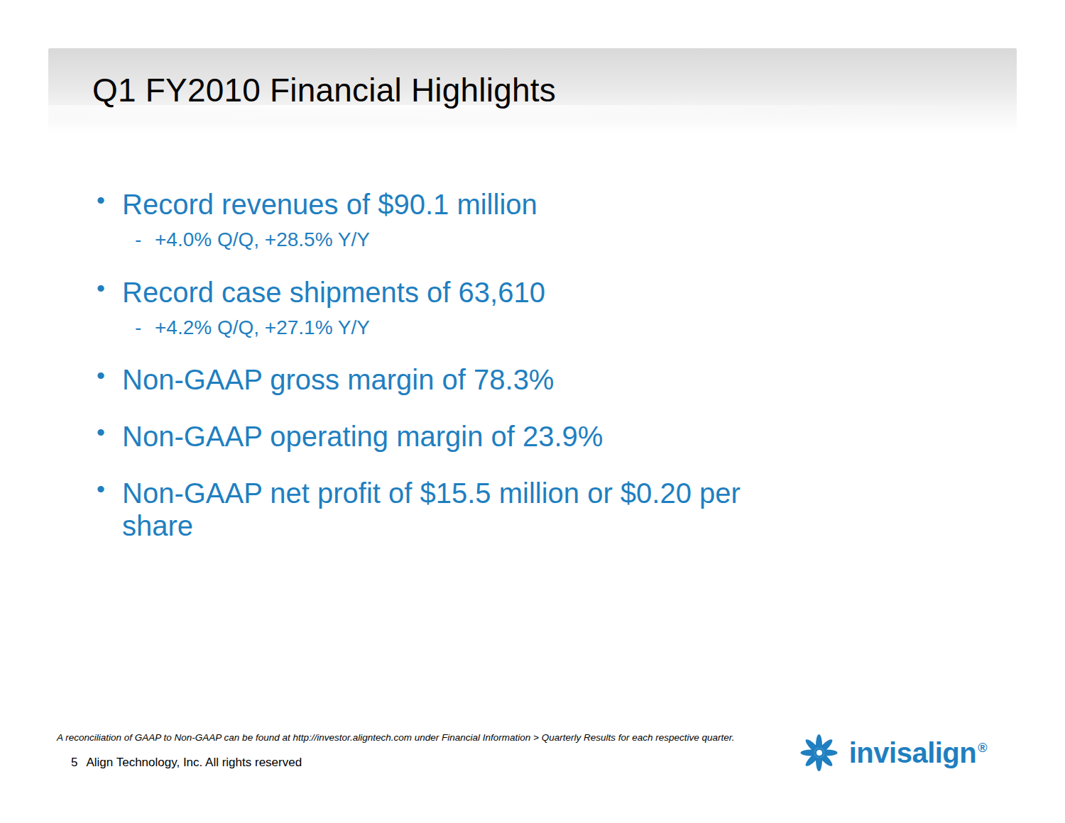Q1 FY2010 Financial Highlights
Record revenues of $90.1 million
+4.0% Q/Q, +28.5% Y/Y
Record case shipments of 63,610
+4.2% Q/Q, +27.1% Y/Y
Non-GAAP gross margin of 78.3%
Non-GAAP operating margin of 23.9%
Non-GAAP net profit of $15.5 million or $0.20 per
share
A reconciliation of GAAP to Non-GAAP can be found at http://investor.aligntech.com under Financial Information > Quarterly Results for each respective quarter.
5 Align Technology, Inc. All rights reserved
invisalign®